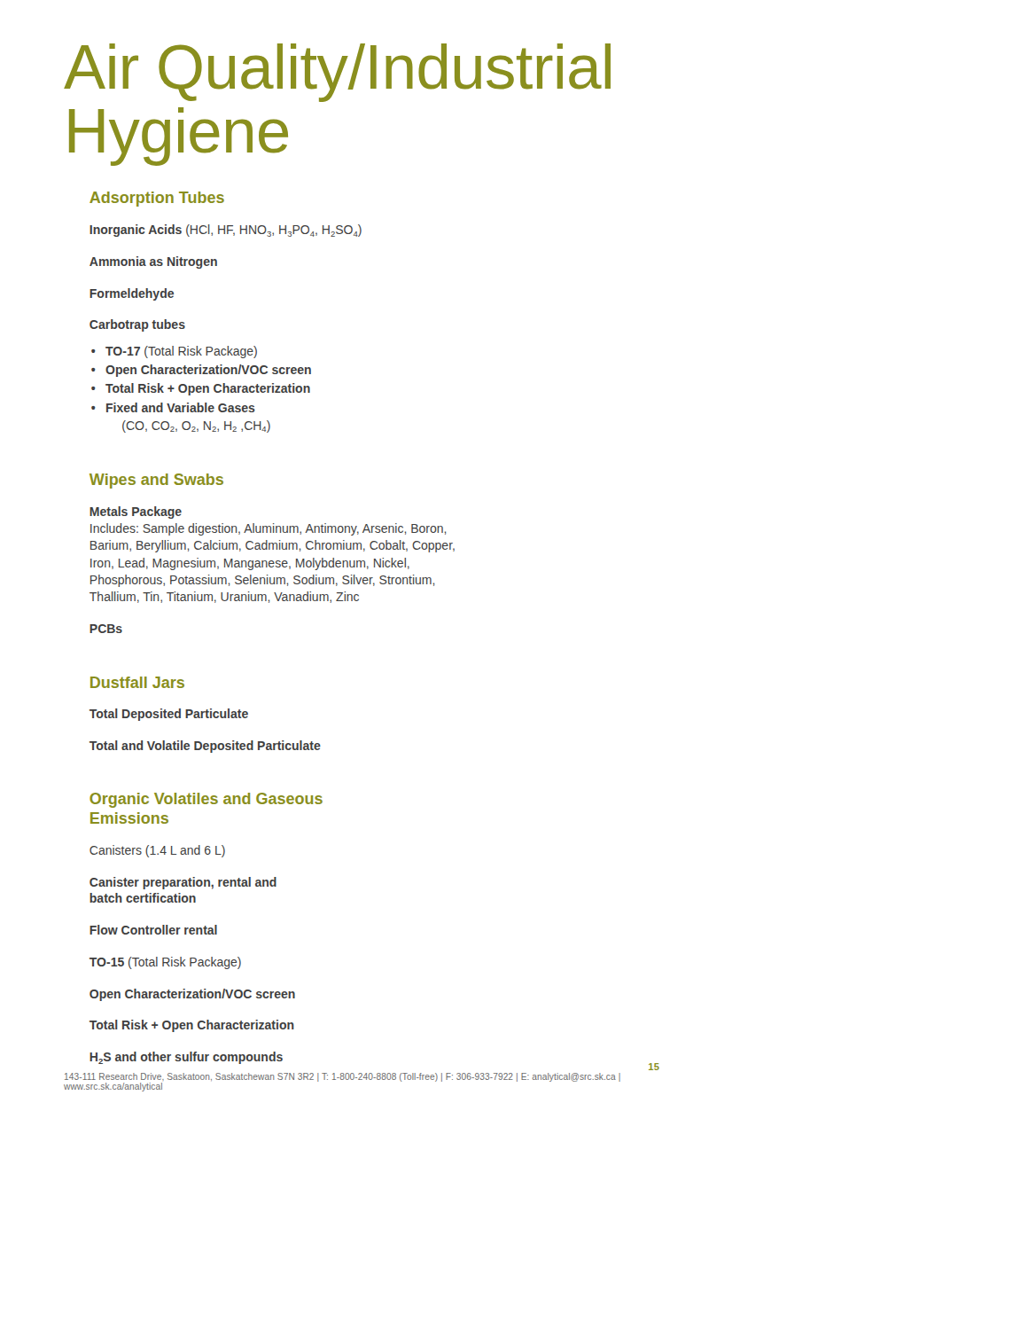Air Quality/Industrial Hygiene
Adsorption Tubes
Inorganic Acids (HCl, HF, HNO3, H3PO4, H2SO4)
Ammonia as Nitrogen
Formeldehyde
Carbotrap tubes
TO-17 (Total Risk Package)
Open Characterization/VOC screen
Total Risk + Open Characterization
Fixed and Variable Gases
(CO, CO2, O2, N2, H2 ,CH4)
Wipes and Swabs
Metals Package
Includes: Sample digestion, Aluminum, Antimony, Arsenic, Boron, Barium, Beryllium, Calcium, Cadmium, Chromium, Cobalt, Copper, Iron, Lead, Magnesium, Manganese, Molybdenum, Nickel, Phosphorous, Potassium, Selenium, Sodium, Silver, Strontium, Thallium, Tin, Titanium, Uranium, Vanadium, Zinc
PCBs
Dustfall Jars
Total Deposited Particulate
Total and Volatile Deposited Particulate
Organic Volatiles and Gaseous
Emissions
Canisters (1.4 L and 6 L)
Canister preparation, rental and
batch certification
Flow Controller rental
TO-15 (Total Risk Package)
Open Characterization/VOC screen
Total Risk + Open Characterization
H2S and other sulfur compounds
15 143-111 Research Drive, Saskatoon, Saskatchewan S7N 3R2 | T: 1-800-240-8808 (Toll-free) | F: 306-933-7922 | E: analytical@src.sk.ca | www.src.sk.ca/analytical